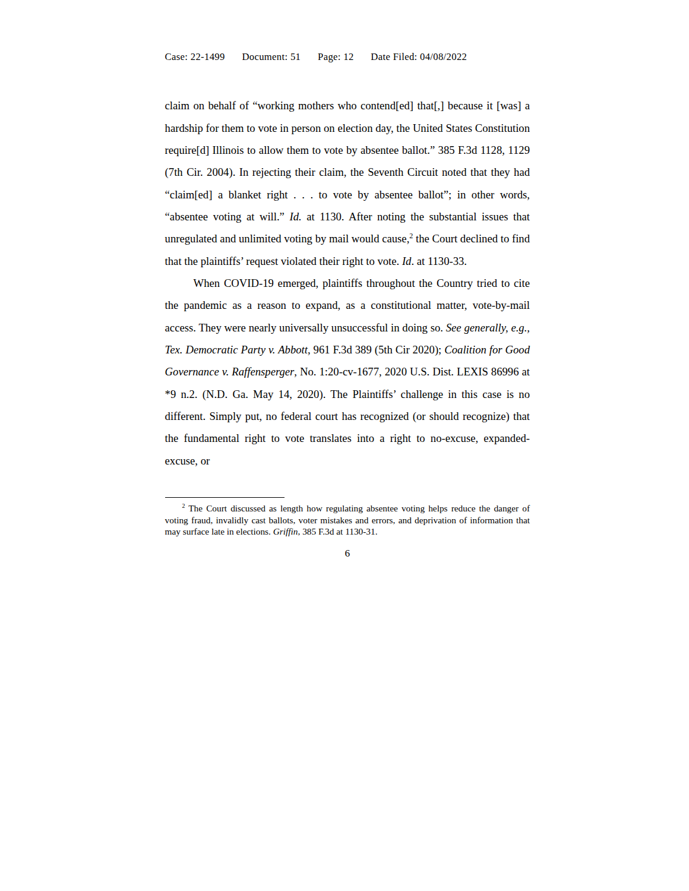Case: 22-1499 Document: 51 Page: 12 Date Filed: 04/08/2022
claim on behalf of “working mothers who contend[ed] that[,] because it [was] a hardship for them to vote in person on election day, the United States Constitution require[d] Illinois to allow them to vote by absentee ballot.” 385 F.3d 1128, 1129 (7th Cir. 2004). In rejecting their claim, the Seventh Circuit noted that they had “claim[ed] a blanket right . . . to vote by absentee ballot”; in other words, “absentee voting at will.” Id. at 1130. After noting the substantial issues that unregulated and unlimited voting by mail would cause,2 the Court declined to find that the plaintiffs’ request violated their right to vote. Id. at 1130-33.
When COVID-19 emerged, plaintiffs throughout the Country tried to cite the pandemic as a reason to expand, as a constitutional matter, vote-by-mail access. They were nearly universally unsuccessful in doing so. See generally, e.g., Tex. Democratic Party v. Abbott, 961 F.3d 389 (5th Cir 2020); Coalition for Good Governance v. Raffensperger, No. 1:20-cv-1677, 2020 U.S. Dist. LEXIS 86996 at *9 n.2. (N.D. Ga. May 14, 2020). The Plaintiffs’ challenge in this case is no different. Simply put, no federal court has recognized (or should recognize) that the fundamental right to vote translates into a right to no-excuse, expanded-excuse, or
2 The Court discussed as length how regulating absentee voting helps reduce the danger of voting fraud, invalidly cast ballots, voter mistakes and errors, and deprivation of information that may surface late in elections. Griffin, 385 F.3d at 1130-31.
6